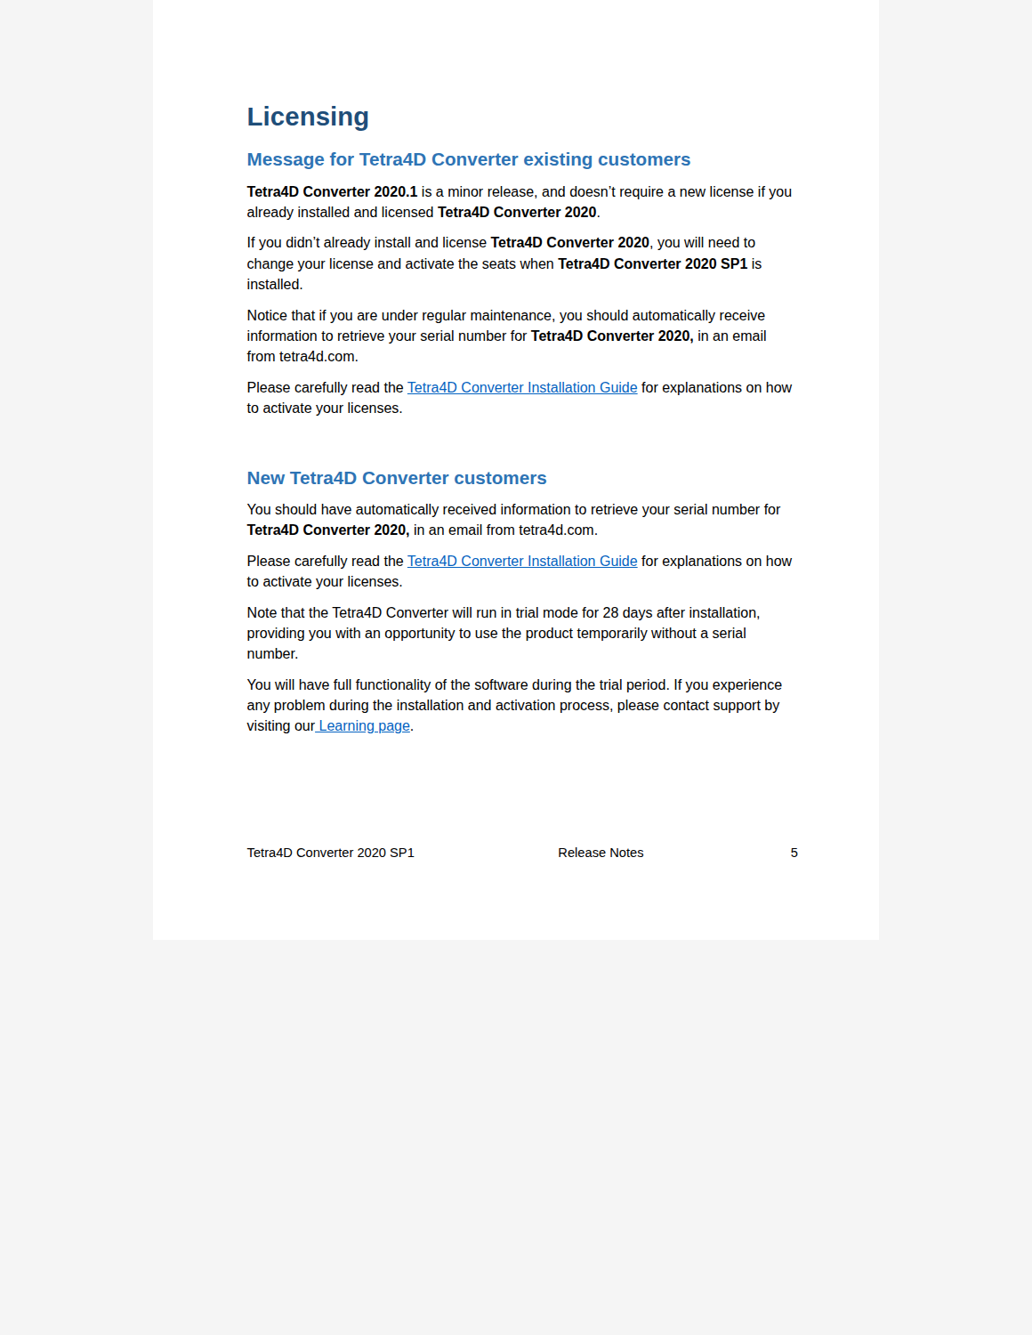Licensing
Message for Tetra4D Converter existing customers
Tetra4D Converter 2020.1 is a minor release, and doesn’t require a new license if you already installed and licensed Tetra4D Converter 2020.
If you didn’t already install and license Tetra4D Converter 2020, you will need to change your license and activate the seats when Tetra4D Converter 2020 SP1 is installed.
Notice that if you are under regular maintenance, you should automatically receive information to retrieve your serial number for Tetra4D Converter 2020, in an email from tetra4d.com.
Please carefully read the Tetra4D Converter Installation Guide for explanations on how to activate your licenses.
New Tetra4D Converter customers
You should have automatically received information to retrieve your serial number for Tetra4D Converter 2020, in an email from tetra4d.com.
Please carefully read the Tetra4D Converter Installation Guide for explanations on how to activate your licenses.
Note that the Tetra4D Converter will run in trial mode for 28 days after installation, providing you with an opportunity to use the product temporarily without a serial number.
You will have full functionality of the software during the trial period. If you experience any problem during the installation and activation process, please contact support by visiting our Learning page.
Tetra4D Converter 2020 SP1
Release Notes
5